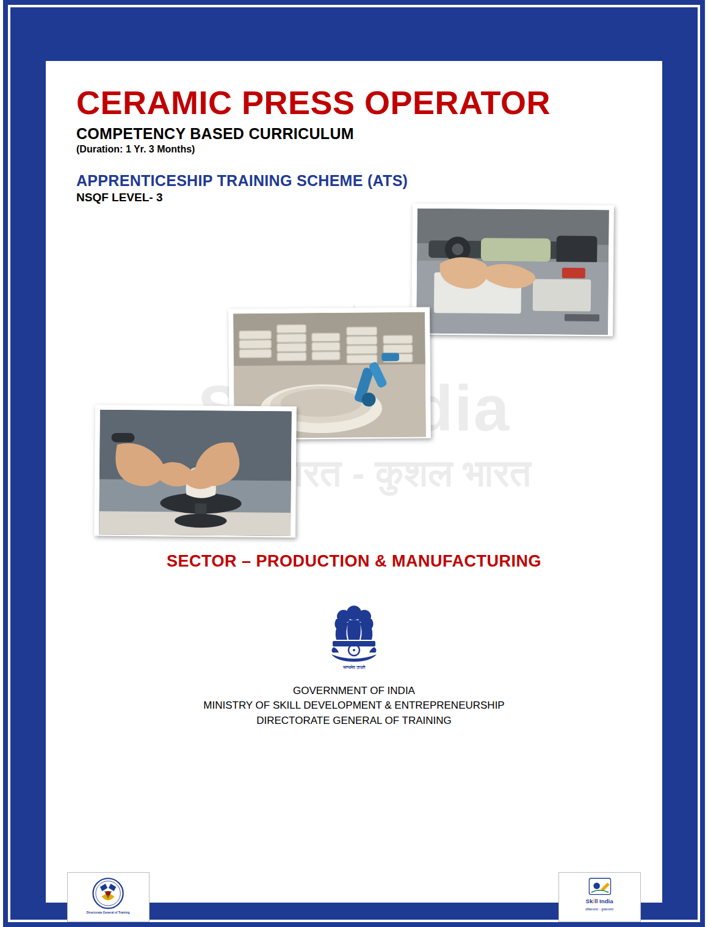★
Skill India
कौशल भारत - कुशल भारत
CERAMIC PRESS OPERATOR
COMPETENCY BASED CURRICULUM
(Duration: 1 Yr. 3 Months)
APPRENTICESHIP TRAINING SCHEME (ATS)
NSQF LEVEL- 3
SECTOR – PRODUCTION & MANUFACTURING
सत्यमेव जयते
GOVERNMENT OF INDIA
MINISTRY OF SKILL DEVELOPMENT & ENTREPRENEURSHIP
DIRECTORATE GENERAL OF TRAINING
Directorate General of Training
Skill India कौशल भारत - कुशल भारत